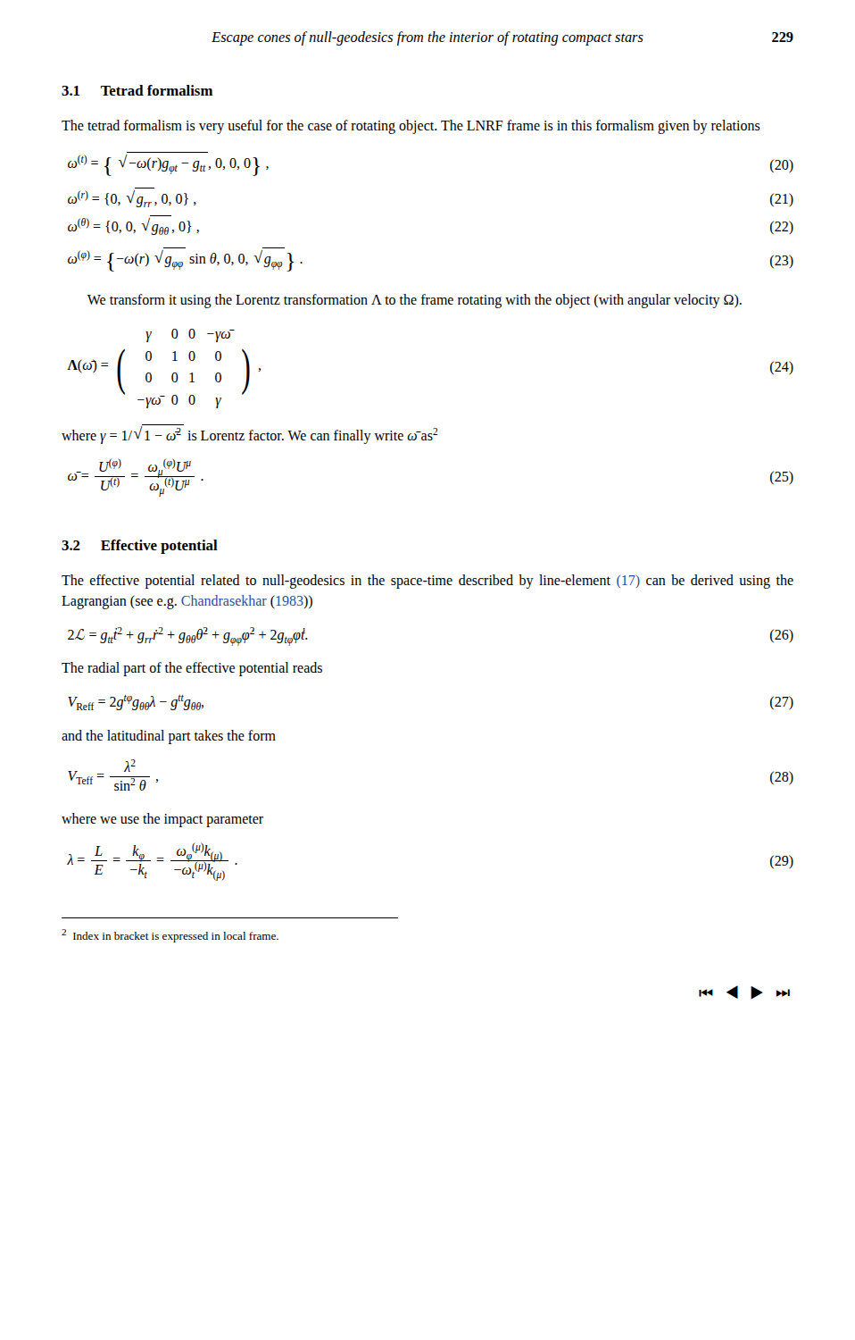Escape cones of null-geodesics from the interior of rotating compact stars 229
3.1 Tetrad formalism
The tetrad formalism is very useful for the case of rotating object. The LNRF frame is in this formalism given by relations
ω(t) = { −ω(r)gφt − gtt, 0, 0, 0} ,
(20)
ω(r) = {0, grr, 0, 0} ,
(21)
ω(θ) = {0, 0, gθθ, 0} ,
(22)
ω(φ) = {−ω(r) gφφ sin θ, 0, 0, gφφ} .
(23)
We transform it using the Lorentz transformation Λ to the frame rotating with the object (with angular velocity Ω).
Λ(ω̄) = (
| γ | 0 | 0 | − γω̄ |
| 0 | 1 | 0 | 0 |
| 0 | 0 | 1 | 0 |
| − γω̄ | 0 | 0 | γ |
) ,
(24)
where γ = 1/1 − ω̄2 is Lorentz factor. We can finally write ω̄ as2
ω̄ = U(φ) U(t) = ωμ(φ)Uμ ωμ(t)Uμ .
(25)
3.2 Effective potential
The effective potential related to null-geodesics in the space-time described by line-element (17) can be derived using the Lagrangian (see e.g. Chandrasekhar (1983))
2ℒ = gttṫ2 + grrṙ2 + gθθθ̇2 + gφφφ̇2 + 2gtφφ̇ṫ.
(26)
The radial part of the effective potential reads
VReff = 2gtφgθθλ − gttgθθ,
(27)
and the latitudinal part takes the form
VTeff = λ2 sin2 θ ,
(28)
where we use the impact parameter
λ = L E = kφ −kt = ωφ(μ)k(μ) −ωt(μ)k(μ) .
(29)
2 Index in bracket is expressed in local frame.
⏮ ◀ ▶ ⏭